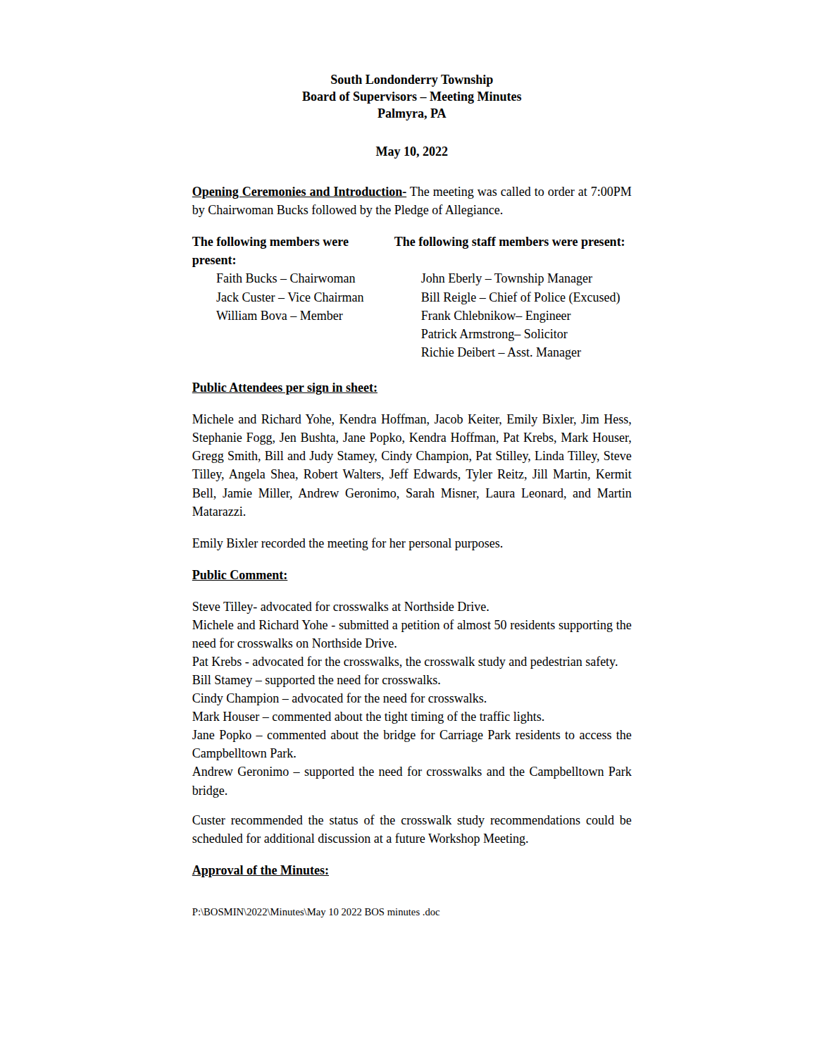South Londonderry Township
Board of Supervisors – Meeting Minutes
Palmyra, PA
May 10, 2022
Opening Ceremonies and Introduction- The meeting was called to order at 7:00PM by Chairwoman Bucks followed by the Pledge of Allegiance.
| The following members were present: | The following staff members were present: |
| Faith Bucks – Chairwoman Jack Custer – Vice Chairman William Bova – Member | John Eberly – Township Manager Bill Reigle – Chief of Police (Excused) Frank Chlebnikow– Engineer Patrick Armstrong– Solicitor Richie Deibert – Asst. Manager |
Public Attendees per sign in sheet:
Michele and Richard Yohe, Kendra Hoffman, Jacob Keiter, Emily Bixler, Jim Hess, Stephanie Fogg, Jen Bushta, Jane Popko, Kendra Hoffman, Pat Krebs, Mark Houser, Gregg Smith, Bill and Judy Stamey, Cindy Champion, Pat Stilley, Linda Tilley, Steve Tilley, Angela Shea, Robert Walters, Jeff Edwards, Tyler Reitz, Jill Martin, Kermit Bell, Jamie Miller, Andrew Geronimo, Sarah Misner, Laura Leonard, and Martin Matarazzi.
Emily Bixler recorded the meeting for her personal purposes.
Public Comment:
Steve Tilley- advocated for crosswalks at Northside Drive.
Michele and Richard Yohe - submitted a petition of almost 50 residents supporting the need for crosswalks on Northside Drive.
Pat Krebs - advocated for the crosswalks, the crosswalk study and pedestrian safety.
Bill Stamey – supported the need for crosswalks.
Cindy Champion – advocated for the need for crosswalks.
Mark Houser – commented about the tight timing of the traffic lights.
Jane Popko – commented about the bridge for Carriage Park residents to access the Campbelltown Park.
Andrew Geronimo – supported the need for crosswalks and the Campbelltown Park bridge.
Custer recommended the status of the crosswalk study recommendations could be scheduled for additional discussion at a future Workshop Meeting.
Approval of the Minutes:
P:\BOSMIN\2022\Minutes\May 10 2022 BOS minutes .doc